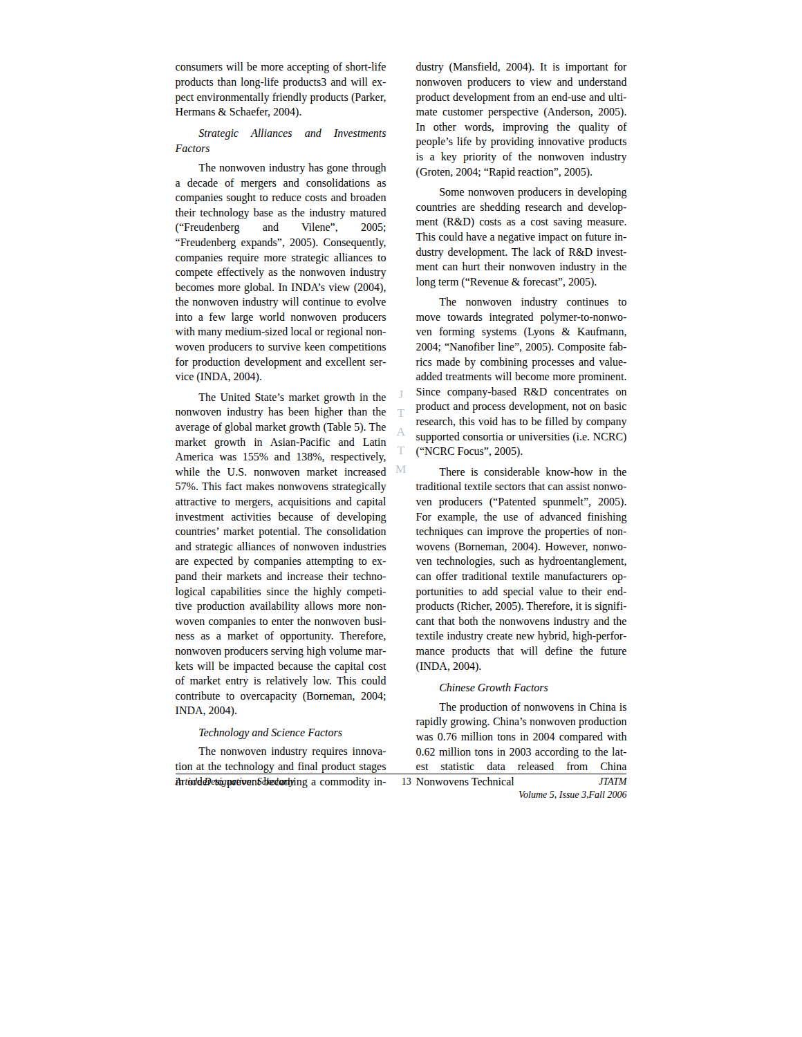J
T
A
T
M
consumers will be more accepting of short-life products than long-life products3 and will expect environmentally friendly products (Parker, Hermans & Schaefer, 2004).
Strategic Alliances and Investments Factors
The nonwoven industry has gone through a decade of mergers and consolidations as companies sought to reduce costs and broaden their technology base as the industry matured (“Freudenberg and Vilene”, 2005; “Freudenberg expands”, 2005). Consequently, companies require more strategic alliances to compete effectively as the nonwoven industry becomes more global. In INDA’s view (2004), the nonwoven industry will continue to evolve into a few large world nonwoven producers with many medium-sized local or regional nonwoven producers to survive keen competitions for production development and excellent service (INDA, 2004).
The United State’s market growth in the nonwoven industry has been higher than the average of global market growth (Table 5). The market growth in Asian-Pacific and Latin America was 155% and 138%, respectively, while the U.S. nonwoven market increased 57%. This fact makes nonwovens strategically attractive to mergers, acquisitions and capital investment activities because of developing countries’ market potential. The consolidation and strategic alliances of nonwoven industries are expected by companies attempting to expand their markets and increase their technological capabilities since the highly competitive production availability allows more nonwoven companies to enter the nonwoven business as a market of opportunity. Therefore, nonwoven producers serving high volume markets will be impacted because the capital cost of market entry is relatively low. This could contribute to overcapacity (Borneman, 2004; INDA, 2004).
Technology and Science Factors
The nonwoven industry requires innovation at the technology and final product stages in order to prevent becoming a commodity industry (Mansfield, 2004). It is important for nonwoven producers to view and understand product development from an end-use and ultimate customer perspective (Anderson, 2005). In other words, improving the quality of people’s life by providing innovative products is a key priority of the nonwoven industry (Groten, 2004; “Rapid reaction”, 2005).
Some nonwoven producers in developing countries are shedding research and development (R&D) costs as a cost saving measure. This could have a negative impact on future industry development. The lack of R&D investment can hurt their nonwoven industry in the long term (“Revenue & forecast”, 2005).
The nonwoven industry continues to move towards integrated polymer-to-nonwoven forming systems (Lyons & Kaufmann, 2004; “Nanofiber line”, 2005). Composite fabrics made by combining processes and value-added treatments will become more prominent. Since company-based R&D concentrates on product and process development, not on basic research, this void has to be filled by company supported consortia or universities (i.e. NCRC) (“NCRC Focus”, 2005).
There is considerable know-how in the traditional textile sectors that can assist nonwoven producers (“Patented spunmelt”, 2005). For example, the use of advanced finishing techniques can improve the properties of nonwovens (Borneman, 2004). However, nonwoven technologies, such as hydroentanglement, can offer traditional textile manufacturers opportunities to add special value to their end-products (Richer, 2005). Therefore, it is significant that both the nonwovens industry and the textile industry create new hybrid, high-performance products that will define the future (INDA, 2004).
Chinese Growth Factors
The production of nonwovens in China is rapidly growing. China’s nonwoven production was 0.76 million tons in 2004 compared with 0.62 million tons in 2003 according to the latest statistic data released from China Nonwovens Technical
Article Designation: Scholarly
13
JTATM Volume 5, Issue 3,Fall 2006